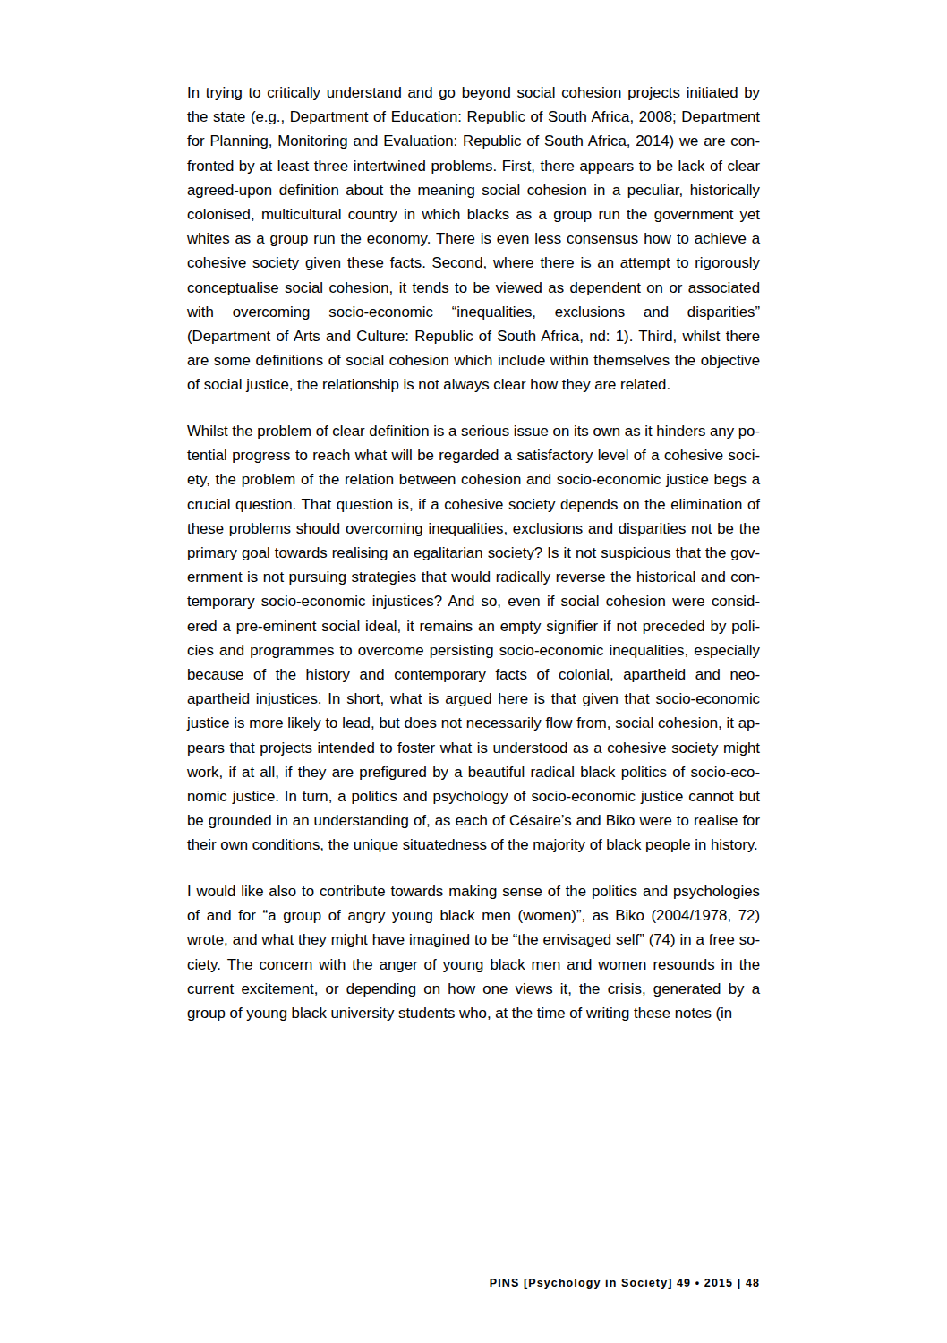In trying to critically understand and go beyond social cohesion projects initiated by the state (e.g., Department of Education: Republic of South Africa, 2008; Department for Planning, Monitoring and Evaluation: Republic of South Africa, 2014) we are confronted by at least three intertwined problems. First, there appears to be lack of clear agreed-upon definition about the meaning social cohesion in a peculiar, historically colonised, multicultural country in which blacks as a group run the government yet whites as a group run the economy. There is even less consensus how to achieve a cohesive society given these facts. Second, where there is an attempt to rigorously conceptualise social cohesion, it tends to be viewed as dependent on or associated with overcoming socio-economic “inequalities, exclusions and disparities” (Department of Arts and Culture: Republic of South Africa, nd: 1). Third, whilst there are some definitions of social cohesion which include within themselves the objective of social justice, the relationship is not always clear how they are related.
Whilst the problem of clear definition is a serious issue on its own as it hinders any potential progress to reach what will be regarded a satisfactory level of a cohesive society, the problem of the relation between cohesion and socio-economic justice begs a crucial question. That question is, if a cohesive society depends on the elimination of these problems should overcoming inequalities, exclusions and disparities not be the primary goal towards realising an egalitarian society? Is it not suspicious that the government is not pursuing strategies that would radically reverse the historical and contemporary socio-economic injustices? And so, even if social cohesion were considered a pre-eminent social ideal, it remains an empty signifier if not preceded by policies and programmes to overcome persisting socio-economic inequalities, especially because of the history and contemporary facts of colonial, apartheid and neo-apartheid injustices. In short, what is argued here is that given that socio-economic justice is more likely to lead, but does not necessarily flow from, social cohesion, it appears that projects intended to foster what is understood as a cohesive society might work, if at all, if they are prefigured by a beautiful radical black politics of socio-economic justice. In turn, a politics and psychology of socio-economic justice cannot but be grounded in an understanding of, as each of Césaire’s and Biko were to realise for their own conditions, the unique situatedness of the majority of black people in history.
I would like also to contribute towards making sense of the politics and psychologies of and for “a group of angry young black men (women)”, as Biko (2004/1978, 72) wrote, and what they might have imagined to be “the envisaged self” (74) in a free society. The concern with the anger of young black men and women resounds in the current excitement, or depending on how one views it, the crisis, generated by a group of young black university students who, at the time of writing these notes (in
PINS [Psychology in Society] 49 • 2015 | 48